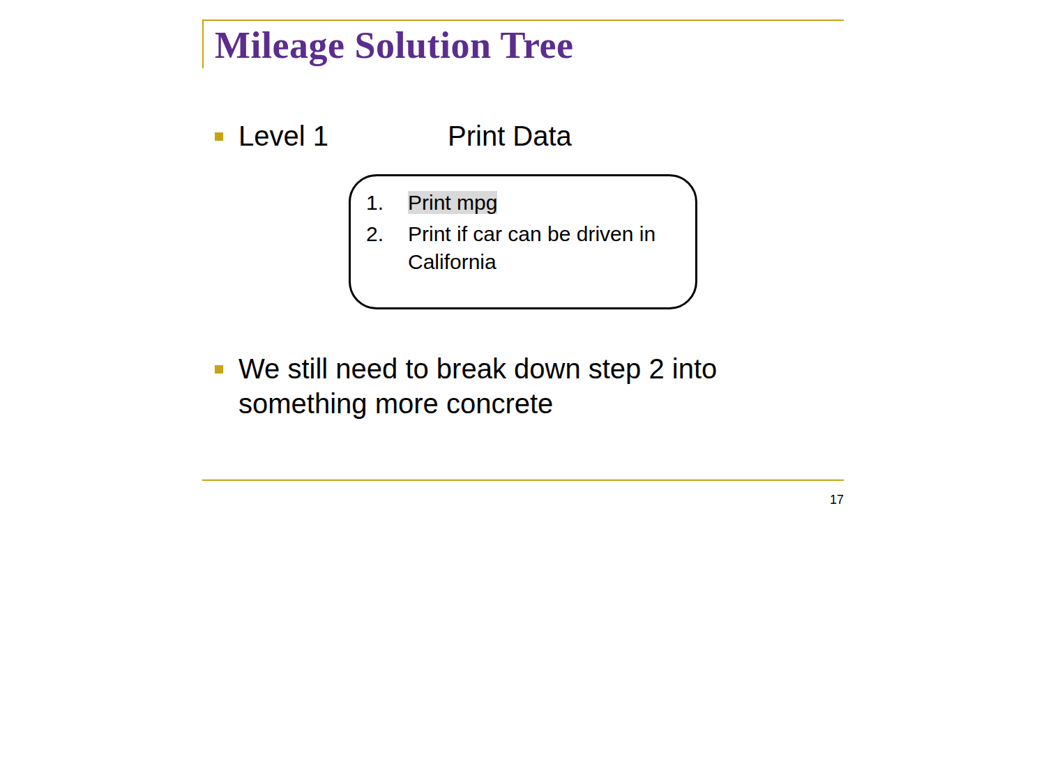Mileage Solution Tree
Level 1 Print Data
1. Print mpg
2. Print if car can be driven in California
We still need to break down step 2 into something more concrete
17